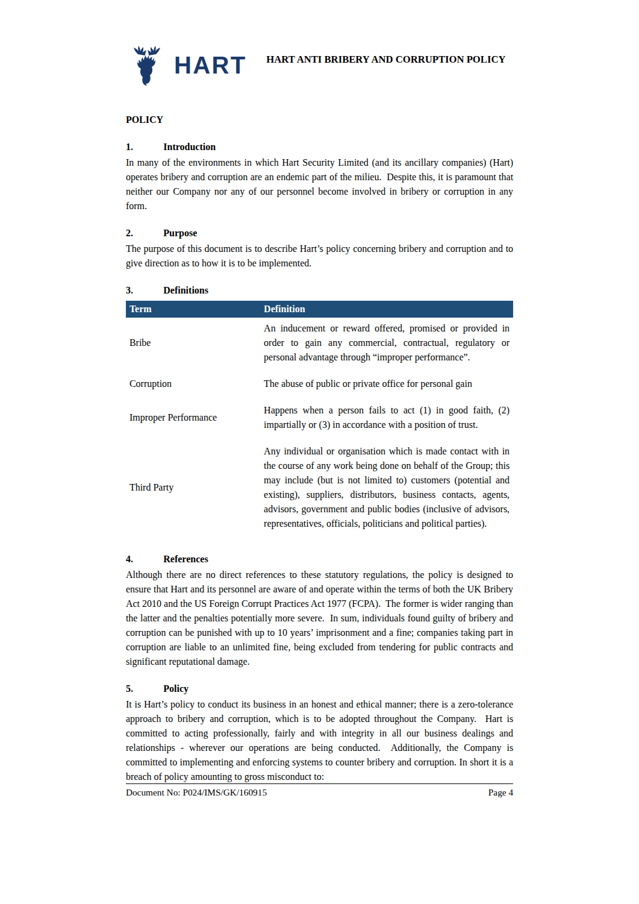HART
HART ANTI BRIBERY AND CORRUPTION POLICY
POLICY
1. Introduction
In many of the environments in which Hart Security Limited (and its ancillary companies) (Hart) operates bribery and corruption are an endemic part of the milieu. Despite this, it is paramount that neither our Company nor any of our personnel become involved in bribery or corruption in any form.
2. Purpose
The purpose of this document is to describe Hart’s policy concerning bribery and corruption and to give direction as to how it is to be implemented.
3. Definitions
| Term | Definition |
| --- | --- |
| Bribe | An inducement or reward offered, promised or provided in order to gain any commercial, contractual, regulatory or personal advantage through “improper performance”. |
| Corruption | The abuse of public or private office for personal gain |
| Improper Performance | Happens when a person fails to act (1) in good faith, (2) impartially or (3) in accordance with a position of trust. |
| Third Party | Any individual or organisation which is made contact with in the course of any work being done on behalf of the Group; this may include (but is not limited to) customers (potential and existing), suppliers, distributors, business contacts, agents, advisors, government and public bodies (inclusive of advisors, representatives, officials, politicians and political parties). |
4. References
Although there are no direct references to these statutory regulations, the policy is designed to ensure that Hart and its personnel are aware of and operate within the terms of both the UK Bribery Act 2010 and the US Foreign Corrupt Practices Act 1977 (FCPA). The former is wider ranging than the latter and the penalties potentially more severe. In sum, individuals found guilty of bribery and corruption can be punished with up to 10 years’ imprisonment and a fine; companies taking part in corruption are liable to an unlimited fine, being excluded from tendering for public contracts and significant reputational damage.
5. Policy
It is Hart’s policy to conduct its business in an honest and ethical manner; there is a zero-tolerance approach to bribery and corruption, which is to be adopted throughout the Company. Hart is committed to acting professionally, fairly and with integrity in all our business dealings and relationships - wherever our operations are being conducted. Additionally, the Company is committed to implementing and enforcing systems to counter bribery and corruption. In short it is a breach of policy amounting to gross misconduct to:
Document No: P024/IMS/GK/160915 Page 4